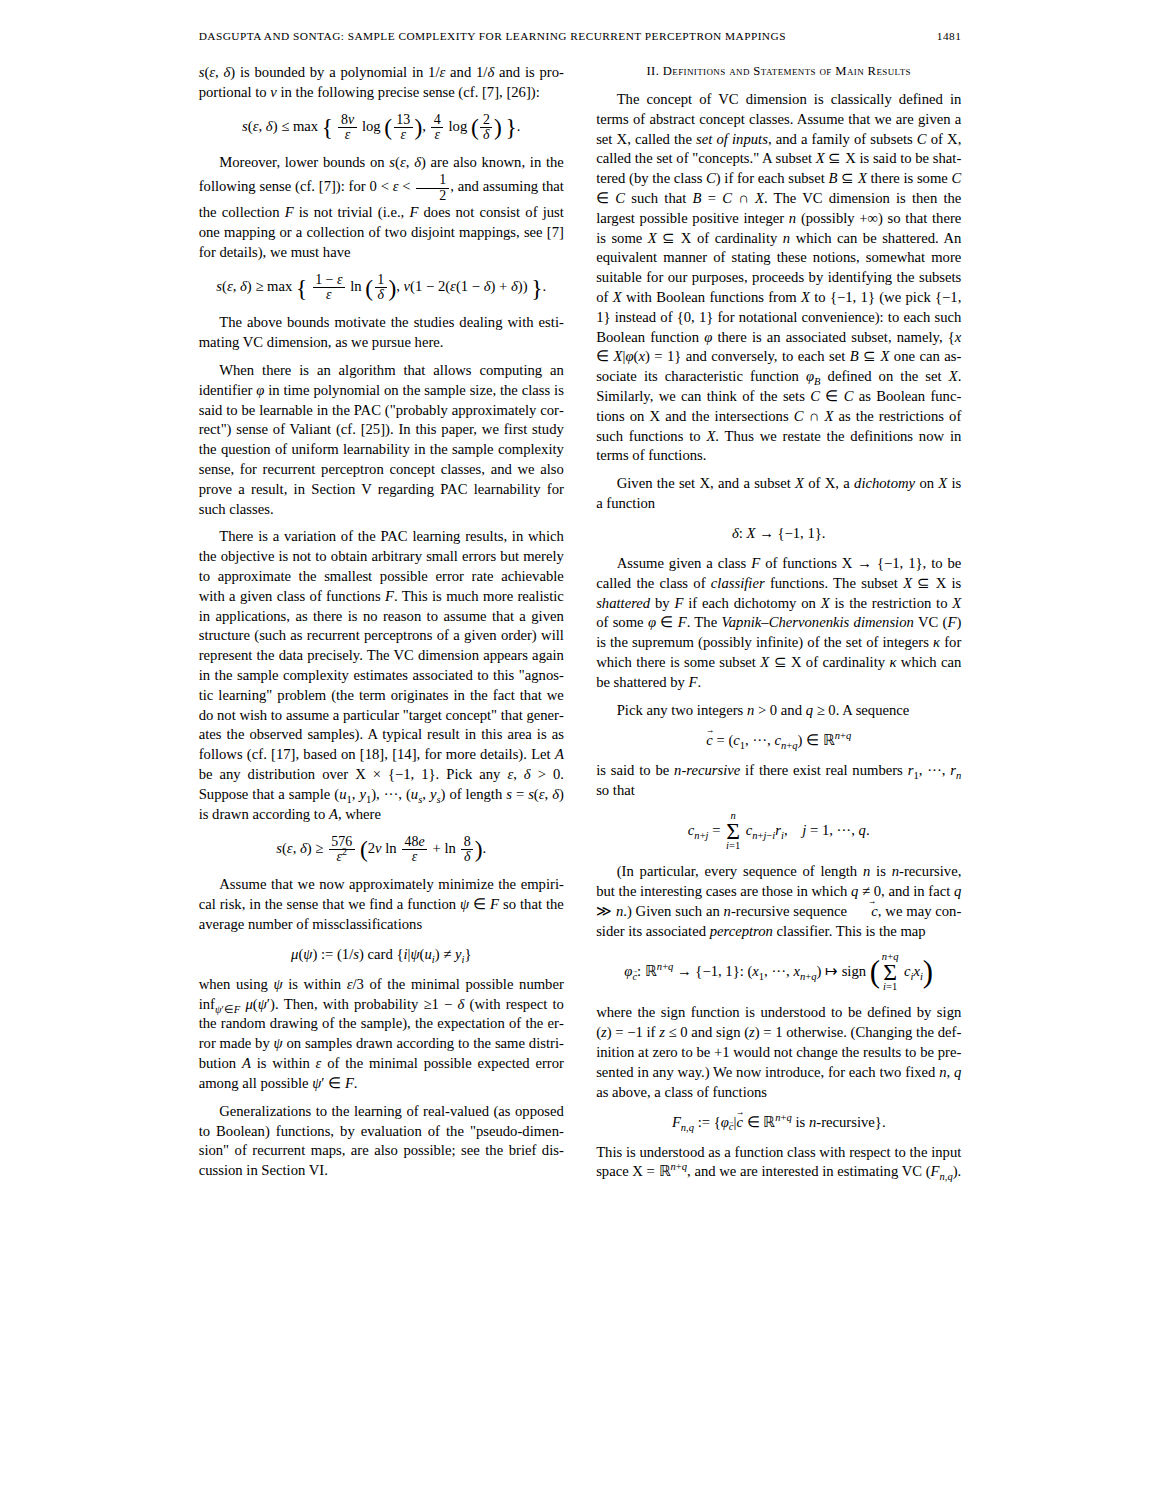Dasgupta and Sontag: Sample Complexity for Learning Recurrent Perceptron Mappings 1481
s(ε, δ) is bounded by a polynomial in 1/ε and 1/δ and is proportional to ν in the following precise sense (cf. [7], [26]):
s(ε, δ) ≤ max { 8ν ε log (13 ε), 4 ε log (2 δ) }.
Moreover, lower bounds on s(ε, δ) are also known, in the following sense (cf. [7]): for 0 < ε < 12, and assuming that the collection F is not trivial (i.e., F does not consist of just one mapping or a collection of two disjoint mappings, see [7] for details), we must have
s(ε, δ) ≥ max { 1 − ε ε ln (1 δ), ν(1 − 2(ε(1 − δ) + δ)) }.
The above bounds motivate the studies dealing with estimating VC dimension, as we pursue here.
When there is an algorithm that allows computing an identifier φ in time polynomial on the sample size, the class is said to be learnable in the PAC ("probably approximately correct") sense of Valiant (cf. [25]). In this paper, we first study the question of uniform learnability in the sample complexity sense, for recurrent perceptron concept classes, and we also prove a result, in Section V regarding PAC learnability for such classes.
There is a variation of the PAC learning results, in which the objective is not to obtain arbitrary small errors but merely to approximate the smallest possible error rate achievable with a given class of functions F. This is much more realistic in applications, as there is no reason to assume that a given structure (such as recurrent perceptrons of a given order) will represent the data precisely. The VC dimension appears again in the sample complexity estimates associated to this "agnostic learning" problem (the term originates in the fact that we do not wish to assume a particular "target concept" that generates the observed samples). A typical result in this area is as follows (cf. [17], based on [18], [14], for more details). Let A be any distribution over X × {−1, 1}. Pick any ε, δ > 0. Suppose that a sample (u1, y1), ···, (us, ys) of length s = s(ε, δ) is drawn according to A, where
s(ε, δ) ≥ 576 ε2 (2ν ln 48e ε + ln 8 δ).
Assume that we now approximately minimize the empirical risk, in the sense that we find a function ψ ∈ F so that the average number of missclassifications
μ(ψ) := (1/s) card {i|ψ(ui) ≠ yi}
when using ψ is within ε/3 of the minimal possible number infψ′∈F μ(ψ′). Then, with probability ≥1 − δ (with respect to the random drawing of the sample), the expectation of the error made by ψ on samples drawn according to the same distribution A is within ε of the minimal possible expected error among all possible ψ′ ∈ F.
Generalizations to the learning of real-valued (as opposed to Boolean) functions, by evaluation of the "pseudo-dimension" of recurrent maps, are also possible; see the brief discussion in Section VI.
II. Definitions and Statements of Main Results
The concept of VC dimension is classically defined in terms of abstract concept classes. Assume that we are given a set X, called the set of inputs, and a family of subsets C of X, called the set of "concepts." A subset X ⊆ X is said to be shattered (by the class C) if for each subset B ⊆ X there is some C ∈ C such that B = C ∩ X. The VC dimension is then the largest possible positive integer n (possibly +∞) so that there is some X ⊆ X of cardinality n which can be shattered. An equivalent manner of stating these notions, somewhat more suitable for our purposes, proceeds by identifying the subsets of X with Boolean functions from X to {−1, 1} (we pick {−1, 1} instead of {0, 1} for notational convenience): to each such Boolean function φ there is an associated subset, namely, {x ∈ X|φ(x) = 1} and conversely, to each set B ⊆ X one can associate its characteristic function φB defined on the set X. Similarly, we can think of the sets C ∈ C as Boolean functions on X and the intersections C ∩ X as the restrictions of such functions to X. Thus we restate the definitions now in terms of functions.
Given the set X, and a subset X of X, a dichotomy on X is a function
δ: X → {−1, 1}.
Assume given a class F of functions X → {−1, 1}, to be called the class of classifier functions. The subset X ⊆ X is shattered by F if each dichotomy on X is the restriction to X of some φ ∈ F. The Vapnik–Chervonenkis dimension VC (F) is the supremum (possibly infinite) of the set of integers κ for which there is some subset X ⊆ X of cardinality κ which can be shattered by F.
Pick any two integers n > 0 and q ≥ 0. A sequence
c = (c1, ···, cn+q) ∈ ℝn+q
is said to be n-recursive if there exist real numbers r1, ···, rn so that
cn+j = nΣi=1 cn+j−iri, j = 1, ···, q.
(In particular, every sequence of length n is n-recursive, but the interesting cases are those in which q ≠ 0, and in fact q ≫ n.) Given such an n-recursive sequence c, we may consider its associated perceptron classifier. This is the map
φc: ℝn+q → {−1, 1}: (x1, ···, xn+q) ↦ sign (n+q Σi=1 cixi)
where the sign function is understood to be defined by sign (z) = −1 if z ≤ 0 and sign (z) = 1 otherwise. (Changing the definition at zero to be +1 would not change the results to be presented in any way.) We now introduce, for each two fixed n, q as above, a class of functions
Fn,q := {φc|c ∈ ℝn+q is n-recursive}.
This is understood as a function class with respect to the input space X = ℝn+q, and we are interested in estimating VC (Fn,q).